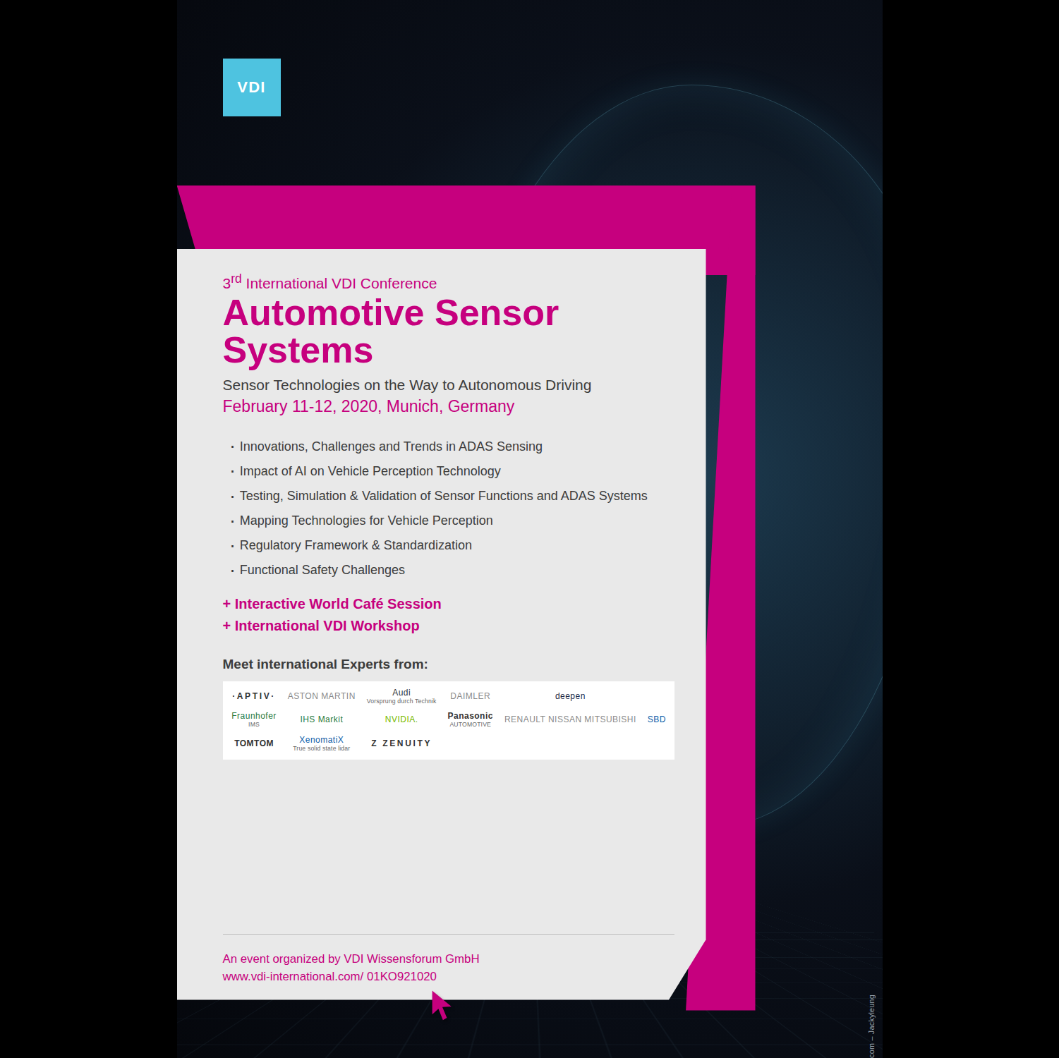VDI
3rd International VDI Conference
Automotive Sensor Systems
Sensor Technologies on the Way to Autonomous Driving
February 11-12, 2020, Munich, Germany
Innovations, Challenges and Trends in ADAS Sensing
Impact of AI on Vehicle Perception Technology
Testing, Simulation & Validation of Sensor Functions and ADAS Systems
Mapping Technologies for Vehicle Perception
Regulatory Framework & Standardization
Functional Safety Challenges
+ Interactive World Café Session
+ International VDI Workshop
Meet international Experts from:
·APTIV·
ASTON MARTIN
AudiVorsprung durch Technik
DAIMLER
deepen
FraunhoferIMS
IHS Markit
NVIDIA.
PanasonicAUTOMOTIVE
RENAULT NISSAN MITSUBISHI
SBD
TOMTOM
XenomatiXTrue solid state lidar
Z ZENUITY
An event organized by VDI Wissensforum GmbH
www.vdi-international.com/ 01KO921020
Source: © iStock.com – Jackyleung